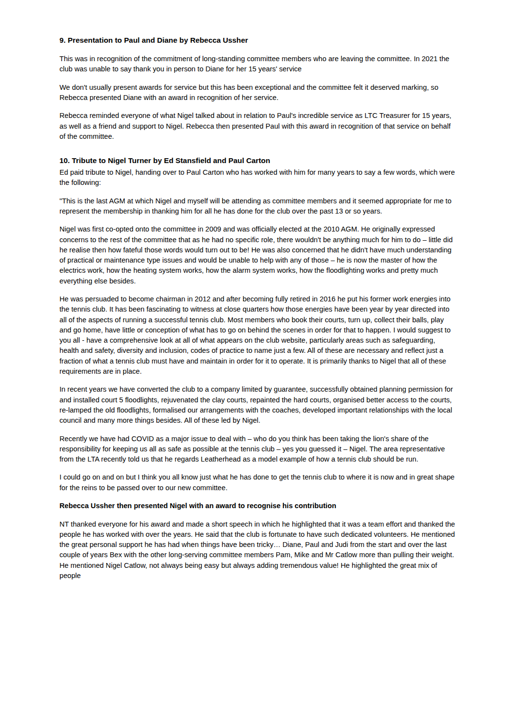9. Presentation to Paul and Diane by Rebecca Ussher
This was in recognition of the commitment of long-standing committee members who are leaving the committee. In 2021 the club was unable to say thank you in person to Diane for her 15 years' service
We don't usually present awards for service but this has been exceptional and the committee felt it deserved marking, so Rebecca presented Diane with an award in recognition of her service.
Rebecca reminded everyone of what Nigel talked about in relation to Paul's incredible service as LTC Treasurer for 15 years, as well as a friend and support to Nigel. Rebecca then presented Paul with this award in recognition of that service on behalf of the committee.
10. Tribute to Nigel Turner by Ed Stansfield and Paul Carton
Ed paid tribute to Nigel, handing over to Paul Carton who has worked with him for many years to say a few words, which were the following:
"This is the last AGM at which Nigel and myself will be attending as committee members and it seemed appropriate for me to represent the membership in thanking him for all he has done for the club over the past 13 or so years.
Nigel was first co-opted onto the committee in 2009 and was officially elected at the 2010 AGM. He originally expressed concerns to the rest of the committee that as he had no specific role, there wouldn't be anything much for him to do – little did he realise then how fateful those words would turn out to be! He was also concerned that he didn't have much understanding of practical or maintenance type issues and would be unable to help with any of those – he is now the master of how the electrics work, how the heating system works, how the alarm system works, how the floodlighting works and pretty much everything else besides.
He was persuaded to become chairman in 2012 and after becoming fully retired in 2016 he put his former work energies into the tennis club. It has been fascinating to witness at close quarters how those energies have been year by year directed into all of the aspects of running a successful tennis club. Most members who book their courts, turn up, collect their balls, play and go home, have little or conception of what has to go on behind the scenes in order for that to happen. I would suggest to you all - have a comprehensive look at all of what appears on the club website, particularly areas such as safeguarding, health and safety, diversity and inclusion, codes of practice to name just a few. All of these are necessary and reflect just a fraction of what a tennis club must have and maintain in order for it to operate. It is primarily thanks to Nigel that all of these requirements are in place.
In recent years we have converted the club to a company limited by guarantee, successfully obtained planning permission for and installed court 5 floodlights, rejuvenated the clay courts, repainted the hard courts, organised better access to the courts, re-lamped the old floodlights, formalised our arrangements with the coaches, developed important relationships with the local council and many more things besides. All of these led by Nigel.
Recently we have had COVID as a major issue to deal with – who do you think has been taking the lion's share of the responsibility for keeping us all as safe as possible at the tennis club – yes you guessed it – Nigel. The area representative from the LTA recently told us that he regards Leatherhead as a model example of how a tennis club should be run.
I could go on and on but I think you all know just what he has done to get the tennis club to where it is now and in great shape for the reins to be passed over to our new committee.
Rebecca Ussher then presented Nigel with an award to recognise his contribution
NT thanked everyone for his award and made a short speech in which he highlighted that it was a team effort and thanked the people he has worked with over the years. He said that the club is fortunate to have such dedicated volunteers. He mentioned the great personal support he has had when things have been tricky… Diane, Paul and Judi from the start and over the last couple of years Bex with the other long-serving committee members Pam, Mike and Mr Catlow more than pulling their weight. He mentioned Nigel Catlow, not always being easy but always adding tremendous value! He highlighted the great mix of people